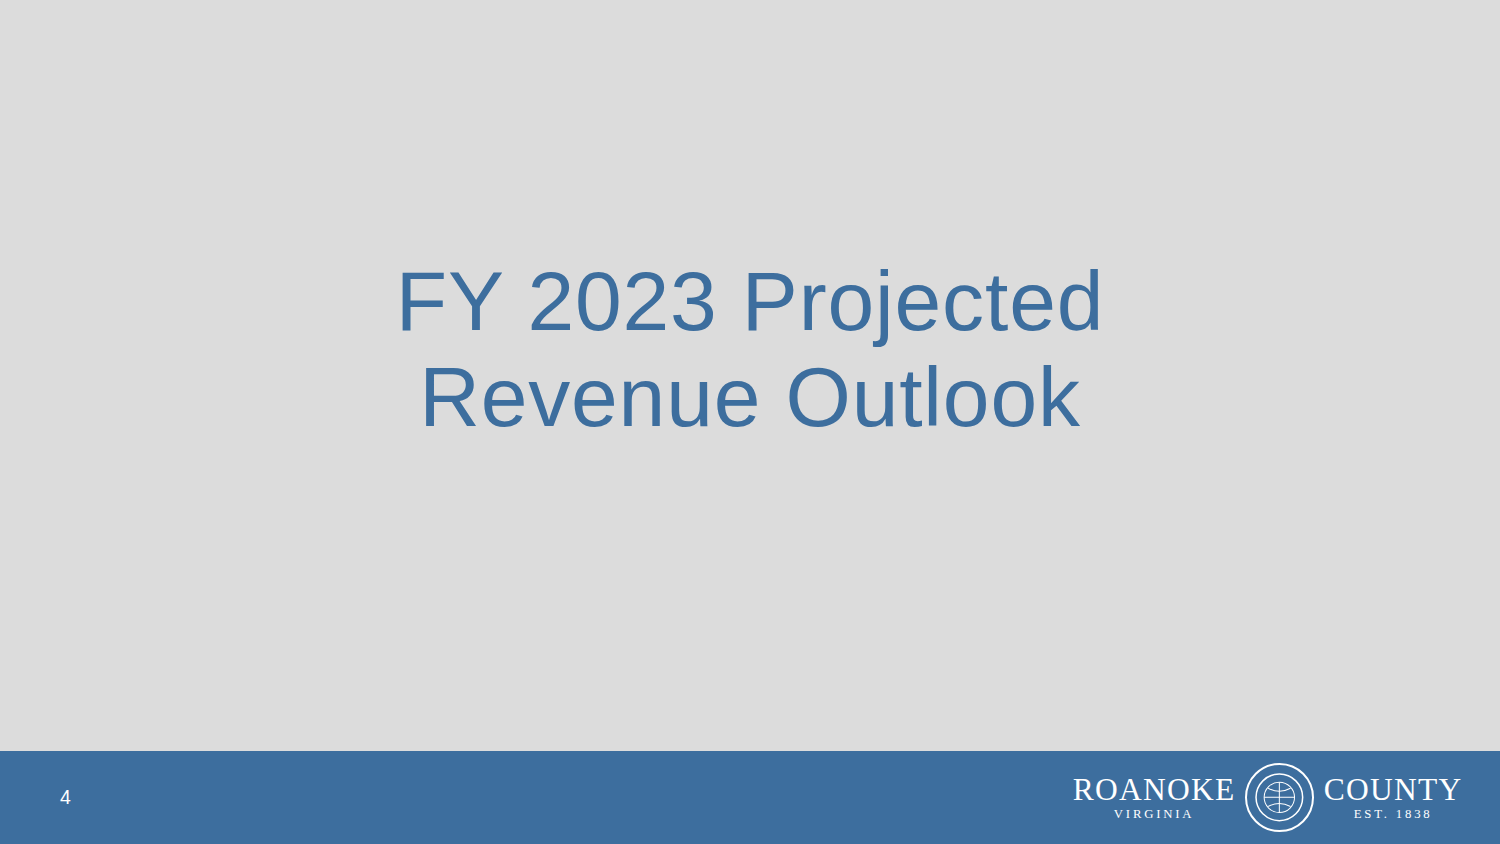FY 2023 Projected Revenue Outlook
4
Roanoke Virginia
County Est. 1838